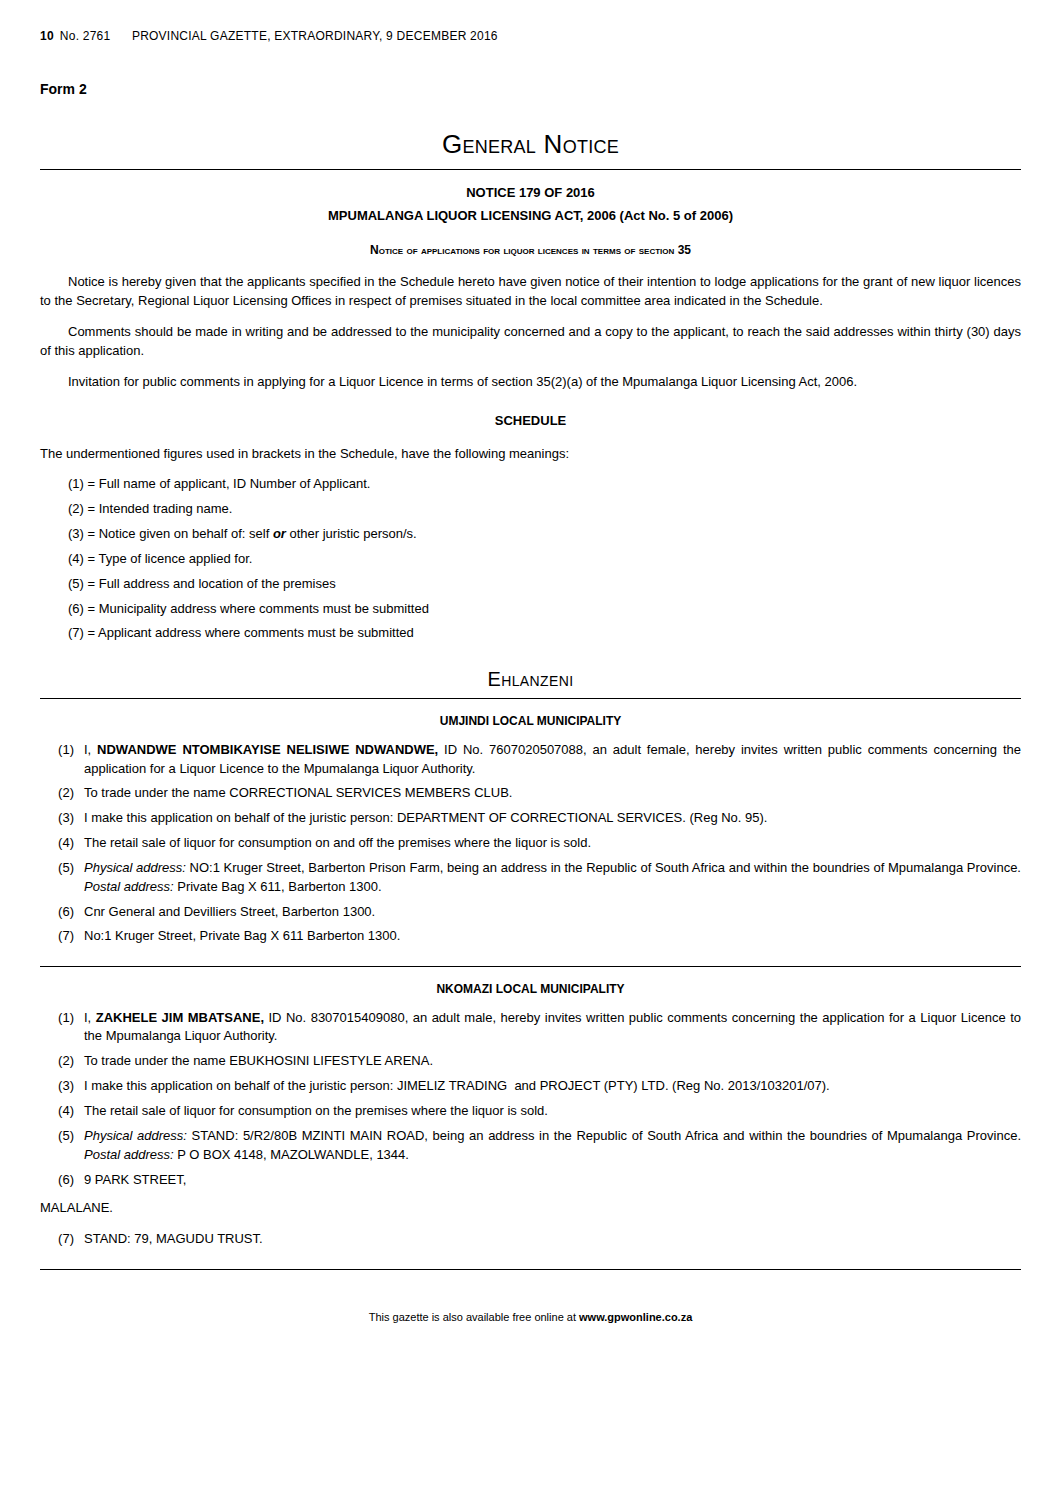10 No. 2761 PROVINCIAL GAZETTE, EXTRAORDINARY, 9 DECEMBER 2016
Form 2
General Notice
NOTICE 179 OF 2016
MPUMALANGA LIQUOR LICENSING ACT, 2006 (Act No. 5 of 2006)
Notice of applications for liquor licences in terms of section 35
Notice is hereby given that the applicants specified in the Schedule hereto have given notice of their intention to lodge applications for the grant of new liquor licences to the Secretary, Regional Liquor Licensing Offices in respect of premises situated in the local committee area indicated in the Schedule.
Comments should be made in writing and be addressed to the municipality concerned and a copy to the applicant, to reach the said addresses within thirty (30) days of this application.
Invitation for public comments in applying for a Liquor Licence in terms of section 35(2)(a) of the Mpumalanga Liquor Licensing Act, 2006.
SCHEDULE
The undermentioned figures used in brackets in the Schedule, have the following meanings:
(1) = Full name of applicant, ID Number of Applicant.
(2) = Intended trading name.
(3) = Notice given on behalf of: self or other juristic person/s.
(4) = Type of licence applied for.
(5) = Full address and location of the premises
(6) = Municipality address where comments must be submitted
(7) = Applicant address where comments must be submitted
Ehlanzeni
UMJINDI LOCAL MUNICIPALITY
(1) I, NDWANDWE NTOMBIKAYISE NELISIWE NDWANDWE, ID No. 7607020507088, an adult female, hereby invites written public comments concerning the application for a Liquor Licence to the Mpumalanga Liquor Authority.
(2) To trade under the name CORRECTIONAL SERVICES MEMBERS CLUB.
(3) I make this application on behalf of the juristic person: DEPARTMENT OF CORRECTIONAL SERVICES. (Reg No. 95).
(4) The retail sale of liquor for consumption on and off the premises where the liquor is sold.
(5) Physical address: NO:1 Kruger Street, Barberton Prison Farm, being an address in the Republic of South Africa and within the boundries of Mpumalanga Province. Postal address: Private Bag X 611, Barberton 1300.
(6) Cnr General and Devilliers Street, Barberton 1300.
(7) No:1 Kruger Street, Private Bag X 611 Barberton 1300.
NKOMAZI LOCAL MUNICIPALITY
(1) I, ZAKHELE JIM MBATSANE, ID No. 8307015409080, an adult male, hereby invites written public comments concerning the application for a Liquor Licence to the Mpumalanga Liquor Authority.
(2) To trade under the name EBUKHOSINI LIFESTYLE ARENA.
(3) I make this application on behalf of the juristic person: JIMELIZ TRADING and PROJECT (PTY) LTD. (Reg No. 2013/103201/07).
(4) The retail sale of liquor for consumption on the premises where the liquor is sold.
(5) Physical address: STAND: 5/R2/80B MZINTI MAIN ROAD, being an address in the Republic of South Africa and within the boundries of Mpumalanga Province. Postal address: P O BOX 4148, MAZOLWANDLE, 1344.
(6) 9 PARK STREET,
MALALANE.
(7) STAND: 79, MAGUDU TRUST.
This gazette is also available free online at www.gpwonline.co.za